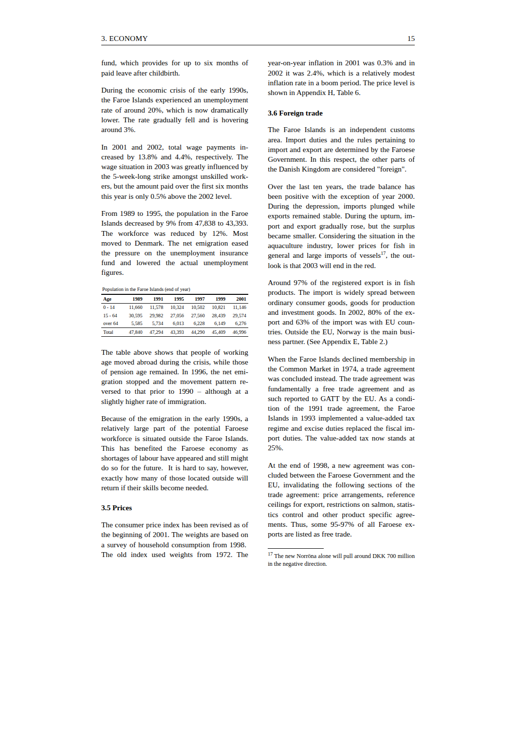3. ECONOMY 15
fund, which provides for up to six months of paid leave after childbirth.
During the economic crisis of the early 1990s, the Faroe Islands experienced an unemployment rate of around 20%, which is now dramatically lower. The rate gradually fell and is hovering around 3%.
In 2001 and 2002, total wage payments increased by 13.8% and 4.4%, respectively. The wage situation in 2003 was greatly influenced by the 5-week-long strike amongst unskilled workers, but the amount paid over the first six months this year is only 0.5% above the 2002 level.
From 1989 to 1995, the population in the Faroe Islands decreased by 9% from 47,838 to 43,393. The workforce was reduced by 12%. Most moved to Denmark. The net emigration eased the pressure on the unemployment insurance fund and lowered the actual unemployment figures.
Population in the Faroe Islands (end of year)
| Age | 1989 | 1991 | 1995 | 1997 | 1999 | 2001 |
| --- | --- | --- | --- | --- | --- | --- |
| 0 - 14 | 11,660 | 11,578 | 10,324 | 10,502 | 10,821 | 11,146 |
| 15 - 64 | 30,595 | 29,982 | 27,056 | 27,560 | 28,439 | 29,574 |
| over 64 | 5,585 | 5,734 | 6,013 | 6,228 | 6,149 | 6,276 |
| Total | 47,840 | 47,294 | 43,393 | 44,290 | 45,409 | 46,996 |
The table above shows that people of working age moved abroad during the crisis, while those of pension age remained. In 1996, the net emigration stopped and the movement pattern reversed to that prior to 1990 – although at a slightly higher rate of immigration.
Because of the emigration in the early 1990s, a relatively large part of the potential Faroese workforce is situated outside the Faroe Islands. This has benefited the Faroese economy as shortages of labour have appeared and still might do so for the future. It is hard to say, however, exactly how many of those located outside will return if their skills become needed.
3.5 Prices
The consumer price index has been revised as of the beginning of 2001. The weights are based on a survey of household consumption from 1998. The old index used weights from 1972. The year-on-year inflation in 2001 was 0.3% and in 2002 it was 2.4%, which is a relatively modest inflation rate in a boom period. The price level is shown in Appendix H, Table 6.
3.6 Foreign trade
The Faroe Islands is an independent customs area. Import duties and the rules pertaining to import and export are determined by the Faroese Government. In this respect, the other parts of the Danish Kingdom are considered "foreign".
Over the last ten years, the trade balance has been positive with the exception of year 2000. During the depression, imports plunged while exports remained stable. During the upturn, import and export gradually rose, but the surplus became smaller. Considering the situation in the aquaculture industry, lower prices for fish in general and large imports of vessels17, the outlook is that 2003 will end in the red.
Around 97% of the registered export is in fish products. The import is widely spread between ordinary consumer goods, goods for production and investment goods. In 2002, 80% of the export and 63% of the import was with EU countries. Outside the EU, Norway is the main business partner. (See Appendix E, Table 2.)
When the Faroe Islands declined membership in the Common Market in 1974, a trade agreement was concluded instead. The trade agreement was fundamentally a free trade agreement and as such reported to GATT by the EU. As a condition of the 1991 trade agreement, the Faroe Islands in 1993 implemented a value-added tax regime and excise duties replaced the fiscal import duties. The value-added tax now stands at 25%.
At the end of 1998, a new agreement was concluded between the Faroese Government and the EU, invalidating the following sections of the trade agreement: price arrangements, reference ceilings for export, restrictions on salmon, statistics control and other product specific agreements. Thus, some 95-97% of all Faroese exports are listed as free trade.
17 The new Norröna alone will pull around DKK 700 million in the negative direction.